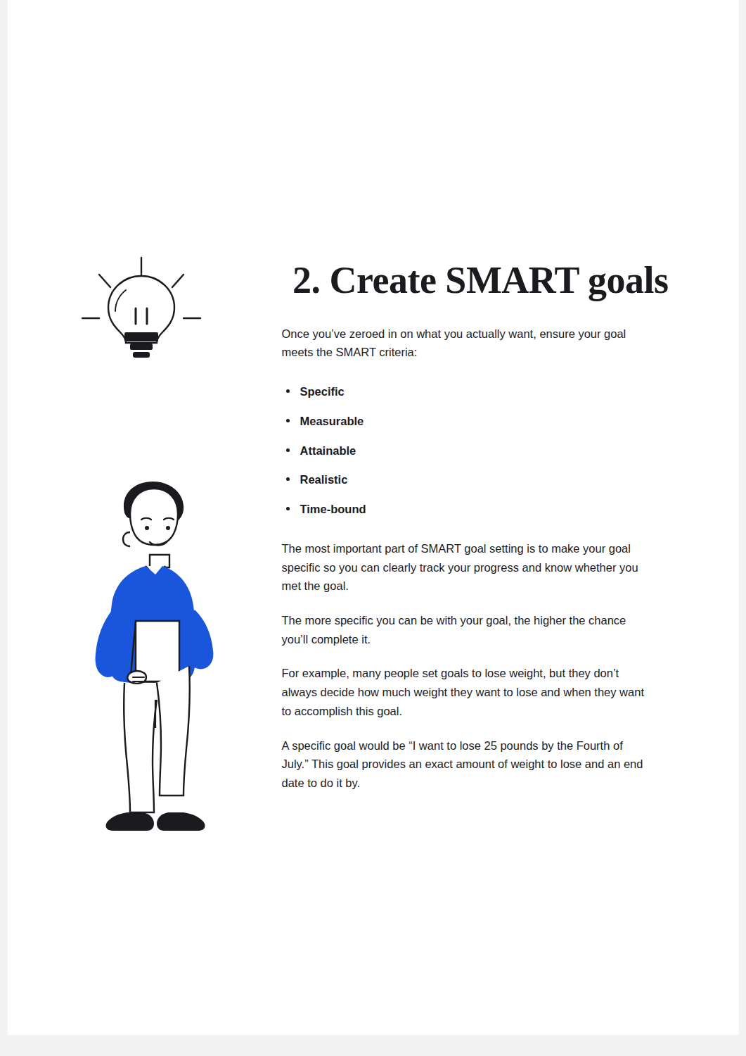2. Create SMART goals
Once you’ve zeroed in on what you actually want, ensure your goal meets the SMART criteria:
Specific
Measurable
Attainable
Realistic
Time-bound
The most important part of SMART goal setting is to make your goal specific so you can clearly track your progress and know whether you met the goal.
The more specific you can be with your goal, the higher the chance you’ll complete it.
For example, many people set goals to lose weight, but they don’t always decide how much weight they want to lose and when they want to accomplish this goal.
A specific goal would be “I want to lose 25 pounds by the Fourth of July.” This goal provides an exact amount of weight to lose and an end date to do it by.